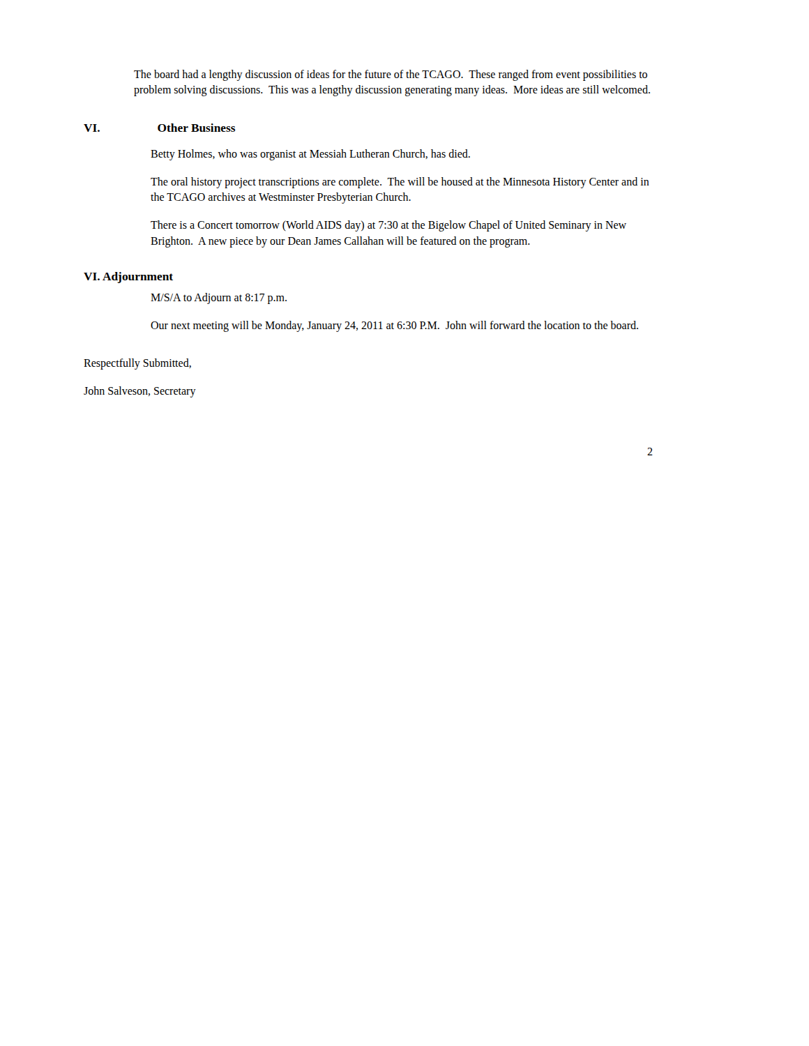The board had a lengthy discussion of ideas for the future of the TCAGO. These ranged from event possibilities to problem solving discussions. This was a lengthy discussion generating many ideas. More ideas are still welcomed.
VI. Other Business
Betty Holmes, who was organist at Messiah Lutheran Church, has died.
The oral history project transcriptions are complete. The will be housed at the Minnesota History Center and in the TCAGO archives at Westminster Presbyterian Church.
There is a Concert tomorrow (World AIDS day) at 7:30 at the Bigelow Chapel of United Seminary in New Brighton. A new piece by our Dean James Callahan will be featured on the program.
VI. Adjournment
M/S/A to Adjourn at 8:17 p.m.
Our next meeting will be Monday, January 24, 2011 at 6:30 P.M. John will forward the location to the board.
Respectfully Submitted,
John Salveson, Secretary
2